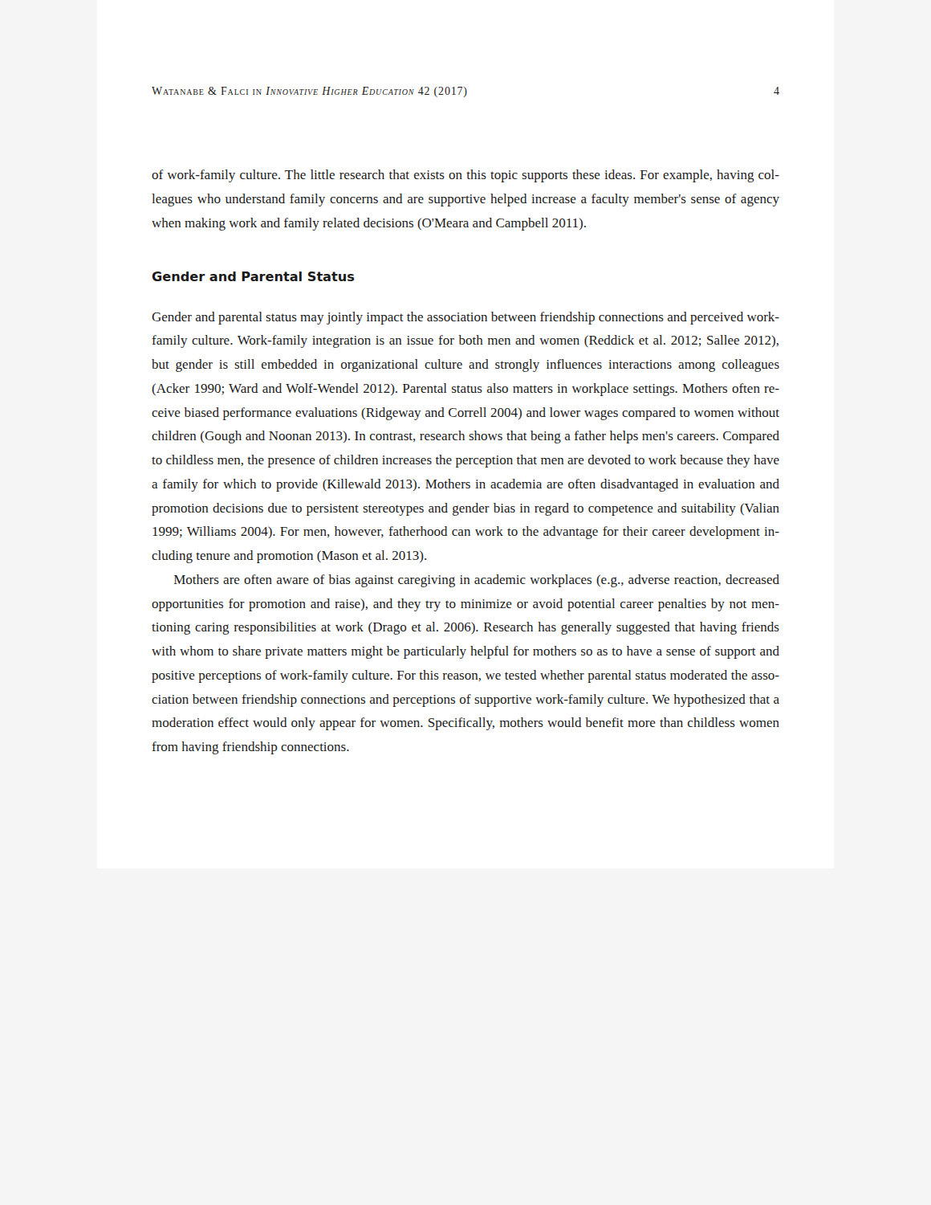Watanabe & Falci in Innovative Higher Education 42 (2017) 4
of work-family culture. The little research that exists on this topic supports these ideas. For example, having colleagues who understand family concerns and are supportive helped increase a faculty member's sense of agency when making work and family related decisions (O'Meara and Campbell 2011).
Gender and Parental Status
Gender and parental status may jointly impact the association between friendship connections and perceived work-family culture. Work-family integration is an issue for both men and women (Reddick et al. 2012; Sallee 2012), but gender is still embedded in organizational culture and strongly influences interactions among colleagues (Acker 1990; Ward and Wolf-Wendel 2012). Parental status also matters in workplace settings. Mothers often receive biased performance evaluations (Ridgeway and Correll 2004) and lower wages compared to women without children (Gough and Noonan 2013). In contrast, research shows that being a father helps men's careers. Compared to childless men, the presence of children increases the perception that men are devoted to work because they have a family for which to provide (Killewald 2013). Mothers in academia are often disadvantaged in evaluation and promotion decisions due to persistent stereotypes and gender bias in regard to competence and suitability (Valian 1999; Williams 2004). For men, however, fatherhood can work to the advantage for their career development including tenure and promotion (Mason et al. 2013).
Mothers are often aware of bias against caregiving in academic workplaces (e.g., adverse reaction, decreased opportunities for promotion and raise), and they try to minimize or avoid potential career penalties by not mentioning caring responsibilities at work (Drago et al. 2006). Research has generally suggested that having friends with whom to share private matters might be particularly helpful for mothers so as to have a sense of support and positive perceptions of work-family culture. For this reason, we tested whether parental status moderated the association between friendship connections and perceptions of supportive work-family culture. We hypothesized that a moderation effect would only appear for women. Specifically, mothers would benefit more than childless women from having friendship connections.